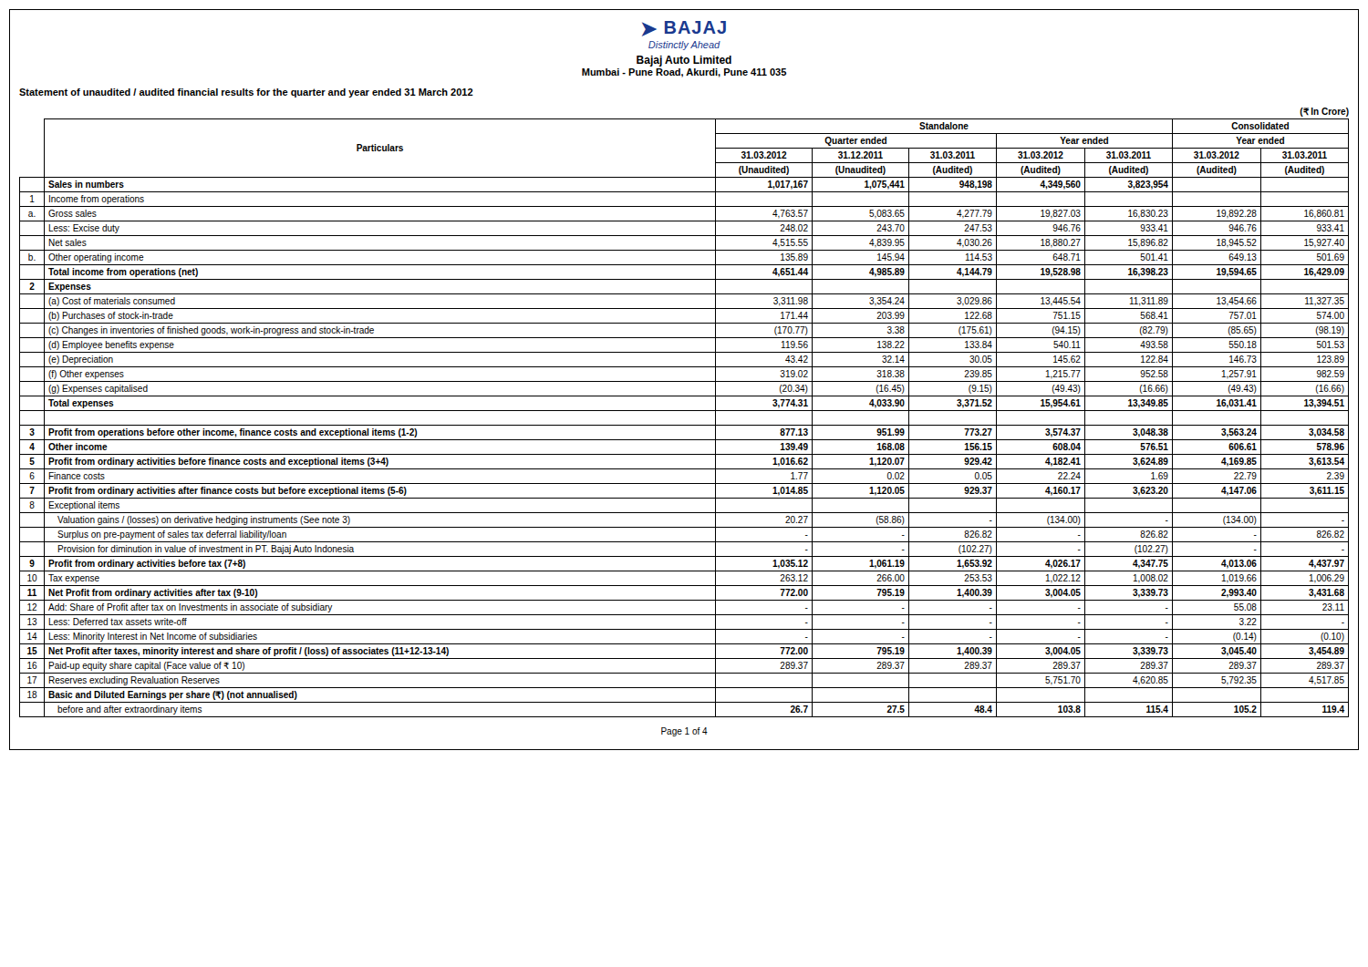➤ BAJAJ
Distinctly Ahead
Bajaj Auto Limited
Mumbai - Pune Road, Akurdi, Pune 411 035
Statement of unaudited / audited financial results for the quarter and year ended 31 March 2012
(₹ In Crore)
| | Particulars | Standalone | Consolidated |
| --- | --- | --- | --- |
| Quarter ended | Year ended | Year ended |
| 31.03.2012 | 31.12.2011 | 31.03.2011 | 31.03.2012 | 31.03.2011 | 31.03.2012 | 31.03.2011 |
| (Unaudited) | (Unaudited) | (Audited) | (Audited) | (Audited) | (Audited) | (Audited) |
| | Sales in numbers | 1,017,167 | 1,075,441 | 948,198 | 4,349,560 | 3,823,954 | | |
| 1 | Income from operations | | | | | | | |
| a. | Gross sales | 4,763.57 | 5,083.65 | 4,277.79 | 19,827.03 | 16,830.23 | 19,892.28 | 16,860.81 |
| | Less: Excise duty | 248.02 | 243.70 | 247.53 | 946.76 | 933.41 | 946.76 | 933.41 |
| | Net sales | 4,515.55 | 4,839.95 | 4,030.26 | 18,880.27 | 15,896.82 | 18,945.52 | 15,927.40 |
| b. | Other operating income | 135.89 | 145.94 | 114.53 | 648.71 | 501.41 | 649.13 | 501.69 |
| | Total income from operations (net) | 4,651.44 | 4,985.89 | 4,144.79 | 19,528.98 | 16,398.23 | 19,594.65 | 16,429.09 |
| 2 | Expenses | | | | | | | |
| | (a) Cost of materials consumed | 3,311.98 | 3,354.24 | 3,029.86 | 13,445.54 | 11,311.89 | 13,454.66 | 11,327.35 |
| | (b) Purchases of stock-in-trade | 171.44 | 203.99 | 122.68 | 751.15 | 568.41 | 757.01 | 574.00 |
| | (c) Changes in inventories of finished goods, work-in-progress and stock-in-trade | (170.77) | 3.38 | (175.61) | (94.15) | (82.79) | (85.65) | (98.19) |
| | (d) Employee benefits expense | 119.56 | 138.22 | 133.84 | 540.11 | 493.58 | 550.18 | 501.53 |
| | (e) Depreciation | 43.42 | 32.14 | 30.05 | 145.62 | 122.84 | 146.73 | 123.89 |
| | (f) Other expenses | 319.02 | 318.38 | 239.85 | 1,215.77 | 952.58 | 1,257.91 | 982.59 |
| | (g) Expenses capitalised | (20.34) | (16.45) | (9.15) | (49.43) | (16.66) | (49.43) | (16.66) |
| | Total expenses | 3,774.31 | 4,033.90 | 3,371.52 | 15,954.61 | 13,349.85 | 16,031.41 | 13,394.51 |
| 3 | Profit from operations before other income, finance costs and exceptional items (1-2) | 877.13 | 951.99 | 773.27 | 3,574.37 | 3,048.38 | 3,563.24 | 3,034.58 |
| 4 | Other income | 139.49 | 168.08 | 156.15 | 608.04 | 576.51 | 606.61 | 578.96 |
| 5 | Profit from ordinary activities before finance costs and exceptional items (3+4) | 1,016.62 | 1,120.07 | 929.42 | 4,182.41 | 3,624.89 | 4,169.85 | 3,613.54 |
| 6 | Finance costs | 1.77 | 0.02 | 0.05 | 22.24 | 1.69 | 22.79 | 2.39 |
| 7 | Profit from ordinary activities after finance costs but before exceptional items (5-6) | 1,014.85 | 1,120.05 | 929.37 | 4,160.17 | 3,623.20 | 4,147.06 | 3,611.15 |
| 8 | Exceptional items | | | | | | | |
| | Valuation gains / (losses) on derivative hedging instruments (See note 3) | 20.27 | (58.86) | - | (134.00) | - | (134.00) | - |
| | Surplus on pre-payment of sales tax deferral liability/loan | - | - | 826.82 | - | 826.82 | - | 826.82 |
| | Provision for diminution in value of investment in PT. Bajaj Auto Indonesia | - | - | (102.27) | - | (102.27) | - | - |
| 9 | Profit from ordinary activities before tax (7+8) | 1,035.12 | 1,061.19 | 1,653.92 | 4,026.17 | 4,347.75 | 4,013.06 | 4,437.97 |
| 10 | Tax expense | 263.12 | 266.00 | 253.53 | 1,022.12 | 1,008.02 | 1,019.66 | 1,006.29 |
| 11 | Net Profit from ordinary activities after tax (9-10) | 772.00 | 795.19 | 1,400.39 | 3,004.05 | 3,339.73 | 2,993.40 | 3,431.68 |
| 12 | Add: Share of Profit after tax on Investments in associate of subsidiary | - | - | - | - | - | 55.08 | 23.11 |
| 13 | Less: Deferred tax assets write-off | - | - | - | - | - | 3.22 | - |
| 14 | Less: Minority Interest in Net Income of subsidiaries | - | - | - | - | - | (0.14) | (0.10) |
| 15 | Net Profit after taxes, minority interest and share of profit / (loss) of associates (11+12-13-14) | 772.00 | 795.19 | 1,400.39 | 3,004.05 | 3,339.73 | 3,045.40 | 3,454.89 |
| 16 | Paid-up equity share capital (Face value of ₹ 10) | 289.37 | 289.37 | 289.37 | 289.37 | 289.37 | 289.37 | 289.37 |
| 17 | Reserves excluding Revaluation Reserves | | | | 5,751.70 | 4,620.85 | 5,792.35 | 4,517.85 |
| 18 | Basic and Diluted Earnings per share (₹) (not annualised) | | | | | | | |
| | before and after extraordinary items | 26.7 | 27.5 | 48.4 | 103.8 | 115.4 | 105.2 | 119.4 |
Page 1 of 4